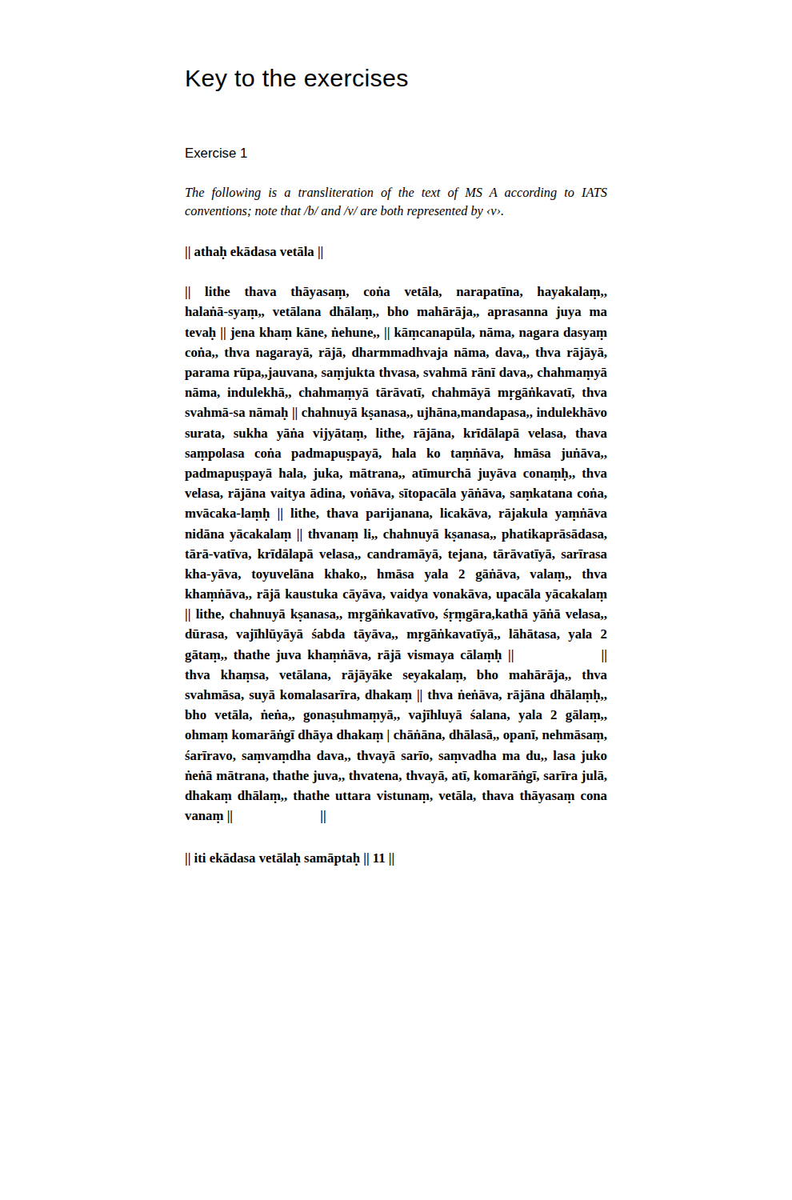Key to the exercises
Exercise 1
The following is a transliteration of the text of MS A according to IATS conventions; note that /b/ and /v/ are both represented by ‹v›.
|| athaḥ ekādasa vetāla ||
|| lithe thava thāyasaṃ, coṅa vetāla, narapatīna, hayakalaṃ,, halaṅā‑syaṃ,, vetālana dhālaṃ,, bho mahārāja,, aprasanna juya ma tevaḥ || jena khaṃ kāne, ṅehune,, || kāṃcanapūla, nāma, nagara dasyaṃ coṅa,, thva nagarayā, rājā, dharmmadhvaja nāma, dava,, thva rājāyā, parama rūpa,,jauvana, saṃjukta thvasa, svahmā rānī dava,, chahmaṃyā nāma, indulekhā,, chahmaṃyā tārāvatī, chahmāyā mṛgāṅkavatī, thva svahmā‑sa nāmaḥ || chahnuyā kṣanasa,, ujhāna,mandapasa,, indulekhāvo surata, sukha yāṅa vijyātaṃ, lithe, rājāna, krīdālapā velasa, thava saṃpolasa coṅa padmapuṣpayā, hala ko taṃṅāva, hmāsa juṅāva,, padmapuṣpayā hala, juka, mātrana,, atīmurchā juyāva conaṃḥ,, thva velasa, rājāna vaitya ādina, voṅāva, sītopacāla yāṅāva, saṃkatana coṅa, mvācaka‑laṃḥ || lithe, thava parijanana, licakāva, rājakula yaṃṅāva nidāna yācakalaṃ || thvanaṃ li,, chahnuyā kṣanasa,, phatikaprāsādasa, tārā‑vatīva, krīdālapā velasa,, candramāyā, tejana, tārāvatīyā, sarīrasa kha‑yāva, toyuvelāna khako,, hmāsa yala 2 gāṅāva, valaṃ,, thva khaṃṅāva,, rājā kaustuka cāyāva, vaidya vonakāva, upacāla yācakalaṃ || lithe, chahnuyā kṣanasa,, mṛgāṅkavatīvo, śṛṃgāra,kathā yāṅā velasa,, dūrasa, vajīhlūyāyā śabda tāyāva,, mṛgāṅkavatīyā,, lāhātasa, yala 2 gātaṃ,, thathe juva khaṃṅāva, rājā vismaya cālaṃḥ || || thva khaṃsa, vetālana, rājāyāke seyakalaṃ, bho mahārāja,, thva svahmāsa, suyā komalasarīra, dhakaṃ || thva ṅeṅāva, rājāna dhālaṃḥ,, bho vetāla, ṅeṅa,, gonaṣuhmaṃyā,, vajīhluyā śalana, yala 2 gālaṃ,, ohmaṃ komarāṅgī dhāya dhakaṃ | chāṅāna, dhālasā,, opanī, nehmāsaṃ, śarīravo, saṃvaṃdha dava,, thvayā sarīo, saṃvadha ma du,, lasa juko ṅeṅā mātrana, thathe juva,, thvatena, thvayā, atī, komarāṅgī, sarīra julā, dhakaṃ dhālaṃ,, thathe uttara vistunaṃ, vetāla, thava thāyasaṃ cona vanaṃ || ||
|| iti ekādasa vetālaḥ samāptaḥ || 11 ||